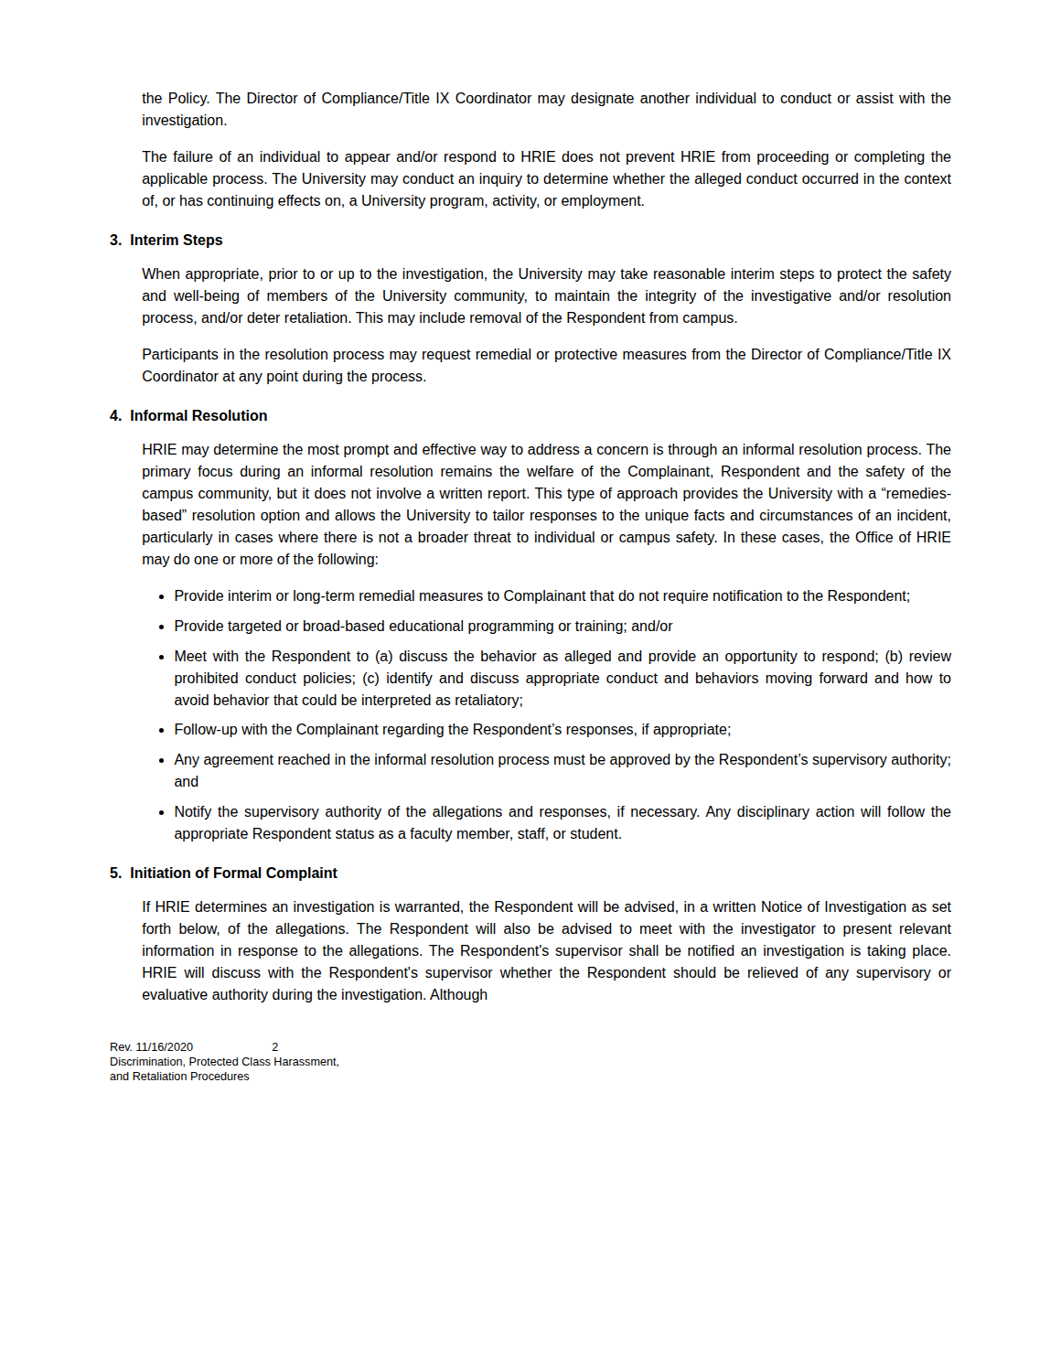the Policy. The Director of Compliance/Title IX Coordinator may designate another individual to conduct or assist with the investigation.
The failure of an individual to appear and/or respond to HRIE does not prevent HRIE from proceeding or completing the applicable process. The University may conduct an inquiry to determine whether the alleged conduct occurred in the context of, or has continuing effects on, a University program, activity, or employment.
3. Interim Steps
When appropriate, prior to or up to the investigation, the University may take reasonable interim steps to protect the safety and well-being of members of the University community, to maintain the integrity of the investigative and/or resolution process, and/or deter retaliation. This may include removal of the Respondent from campus.
Participants in the resolution process may request remedial or protective measures from the Director of Compliance/Title IX Coordinator at any point during the process.
4. Informal Resolution
HRIE may determine the most prompt and effective way to address a concern is through an informal resolution process. The primary focus during an informal resolution remains the welfare of the Complainant, Respondent and the safety of the campus community, but it does not involve a written report. This type of approach provides the University with a “remedies-based” resolution option and allows the University to tailor responses to the unique facts and circumstances of an incident, particularly in cases where there is not a broader threat to individual or campus safety. In these cases, the Office of HRIE may do one or more of the following:
Provide interim or long-term remedial measures to Complainant that do not require notification to the Respondent;
Provide targeted or broad-based educational programming or training; and/or
Meet with the Respondent to (a) discuss the behavior as alleged and provide an opportunity to respond; (b) review prohibited conduct policies; (c) identify and discuss appropriate conduct and behaviors moving forward and how to avoid behavior that could be interpreted as retaliatory;
Follow-up with the Complainant regarding the Respondent’s responses, if appropriate;
Any agreement reached in the informal resolution process must be approved by the Respondent’s supervisory authority; and
Notify the supervisory authority of the allegations and responses, if necessary. Any disciplinary action will follow the appropriate Respondent status as a faculty member, staff, or student.
5. Initiation of Formal Complaint
If HRIE determines an investigation is warranted, the Respondent will be advised, in a written Notice of Investigation as set forth below, of the allegations. The Respondent will also be advised to meet with the investigator to present relevant information in response to the allegations. The Respondent's supervisor shall be notified an investigation is taking place. HRIE will discuss with the Respondent's supervisor whether the Respondent should be relieved of any supervisory or evaluative authority during the investigation. Although
Rev. 11/16/20202
Discrimination, Protected Class Harassment,
and Retaliation Procedures